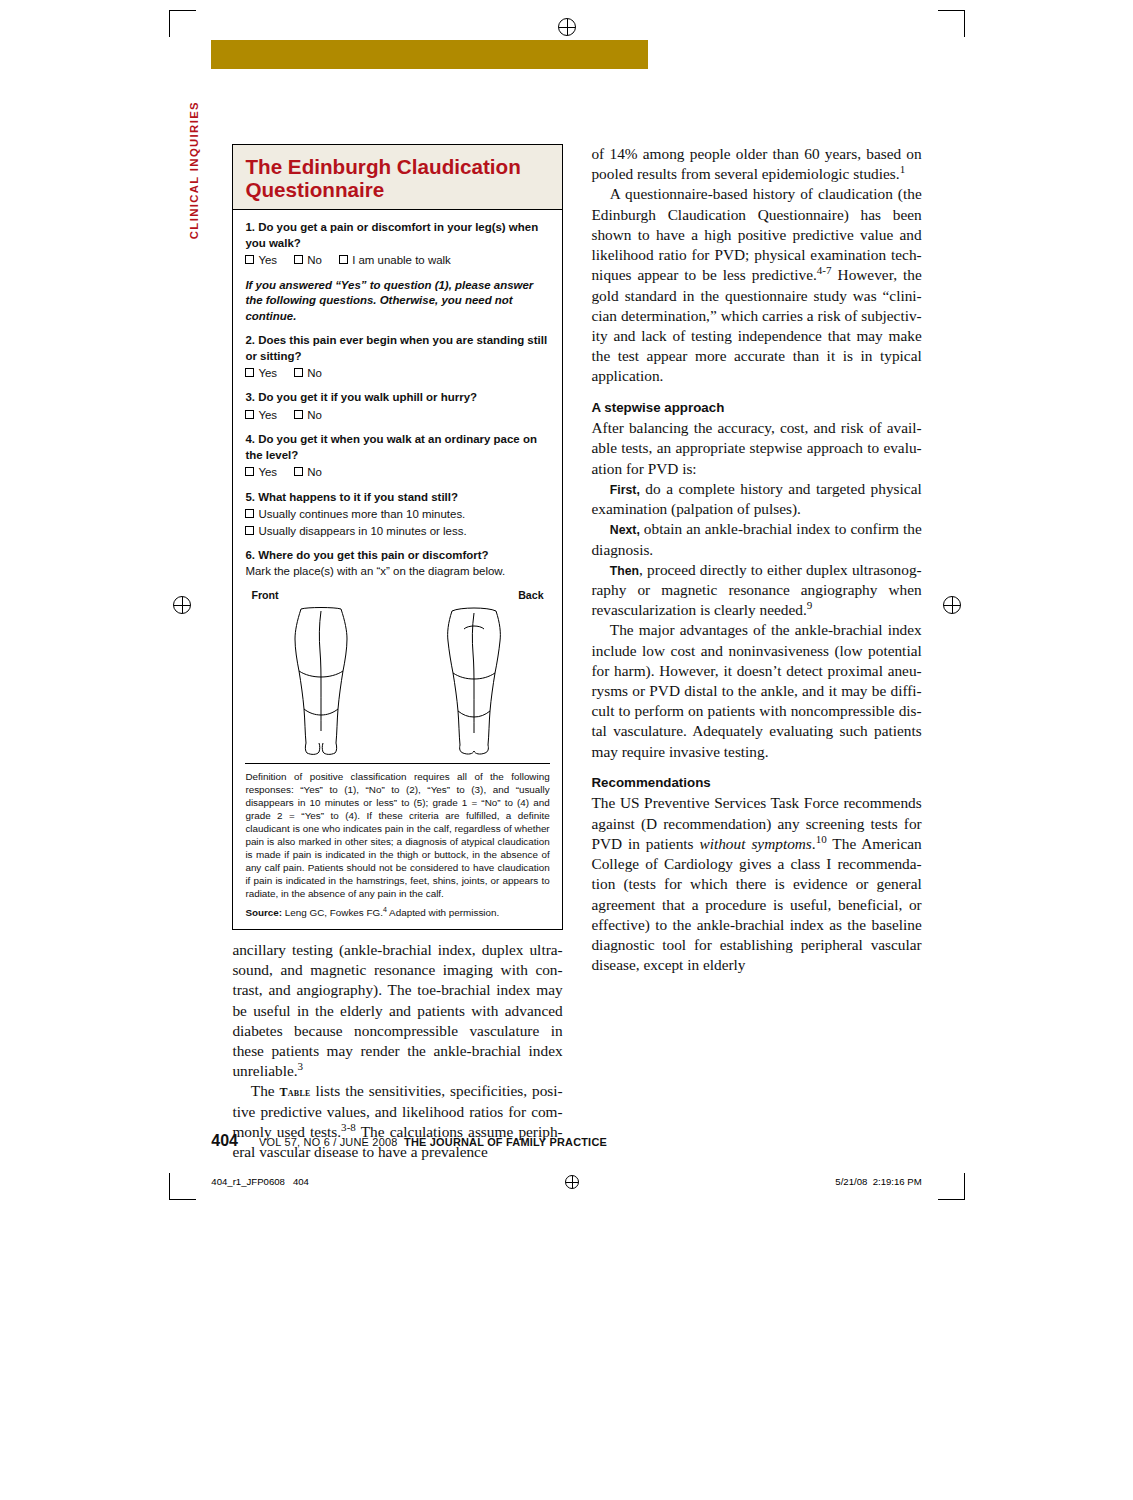CLINICAL INQUIRIES
The Edinburgh Claudication
Questionnaire
1. Do you get a pain or discomfort in your leg(s) when you walk?
Yes No I am unable to walk
If you answered “Yes” to question (1), please answer the following questions. Otherwise, you need not continue.
2. Does this pain ever begin when you are standing still or sitting?
Yes No
3. Do you get it if you walk uphill or hurry?
Yes No
4. Do you get it when you walk at an ordinary pace on the level?
Yes No
5. What happens to it if you stand still?
Usually continues more than 10 minutes. Usually disappears in 10 minutes or less.
6. Where do you get this pain or discomfort?
Mark the place(s) with an “x” on the diagram below.
Front Back
Definition of positive classification requires all of the following responses: “Yes” to (1), “No” to (2), “Yes” to (3), and “usually disappears in 10 minutes or less” to (5); grade 1 = “No” to (4) and grade 2 = “Yes” to (4). If these criteria are fulfilled, a definite claudicant is one who indicates pain in the calf, regardless of whether pain is also marked in other sites; a diagnosis of atypical claudication is made if pain is indicated in the thigh or buttock, in the absence of any calf pain. Patients should not be considered to have claudication if pain is indicated in the hamstrings, feet, shins, joints, or appears to radiate, in the absence of any pain in the calf.
Source: Leng GC, Fowkes FG.4 Adapted with permission.
ancillary testing (ankle-brachial index, duplex ultrasound, and magnetic resonance imaging with contrast, and angiography). The toe-brachial index may be useful in the elderly and patients with advanced diabetes because noncompressible vasculature in these patients may render the ankle-brachial index unreliable.3
The Table lists the sensitivities, specificities, positive predictive values, and likelihood ratios for commonly used tests.3-8 The calculations assume peripheral vascular disease to have a prevalence
of 14% among people older than 60 years, based on pooled results from several epidemiologic studies.1
A questionnaire-based history of claudication (the Edinburgh Claudication Questionnaire) has been shown to have a high positive predictive value and likelihood ratio for PVD; physical examination techniques appear to be less predictive.4-7 However, the gold standard in the questionnaire study was “clinician determination,” which carries a risk of subjectivity and lack of testing independence that may make the test appear more accurate than it is in typical application.
A stepwise approach
After balancing the accuracy, cost, and risk of available tests, an appropriate stepwise approach to evaluation for PVD is:
First, do a complete history and targeted physical examination (palpation of pulses).
Next, obtain an ankle-brachial index to confirm the diagnosis.
Then, proceed directly to either duplex ultrasonography or magnetic resonance angiography when revascularization is clearly needed.9
The major advantages of the ankle-brachial index include low cost and noninvasiveness (low potential for harm). However, it doesn’t detect proximal aneurysms or PVD distal to the ankle, and it may be difficult to perform on patients with noncompressible distal vasculature. Adequately evaluating such patients may require invasive testing.
Recommendations
The US Preventive Services Task Force recommends against (D recommendation) any screening tests for PVD in patients without symptoms.10 The American College of Cardiology gives a class I recommendation (tests for which there is evidence or general agreement that a procedure is useful, beneficial, or effective) to the ankle-brachial index as the baseline diagnostic tool for establishing peripheral vascular disease, except in elderly
404
VOL 57, NO 6 / JUNE 2008 THE JOURNAL OF FAMILY PRACTICE
404_r1_JFP0608 404
5/21/08 2:19:16 PM